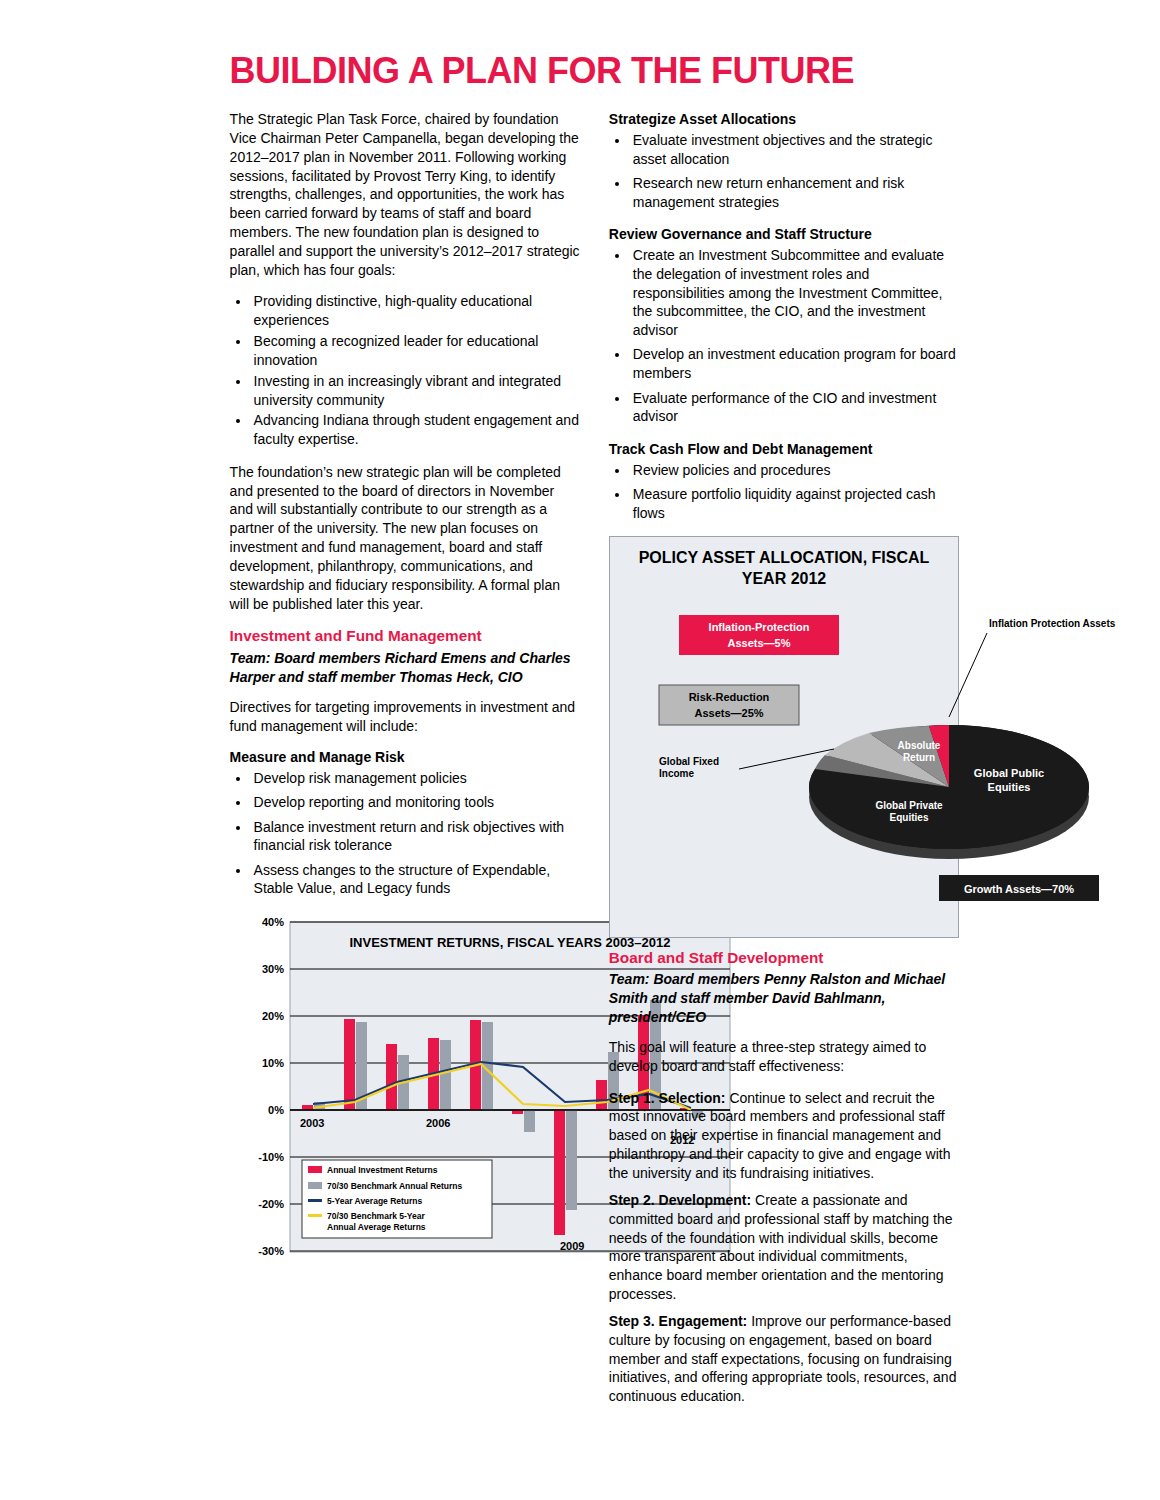BUILDING A PLAN FOR THE FUTURE
The Strategic Plan Task Force, chaired by foundation Vice Chairman Peter Campanella, began developing the 2012–2017 plan in November 2011. Following working sessions, facilitated by Provost Terry King, to identify strengths, challenges, and opportunities, the work has been carried forward by teams of staff and board members. The new foundation plan is designed to parallel and support the university’s 2012–2017 strategic plan, which has four goals:
Providing distinctive, high-quality educational experiences
Becoming a recognized leader for educational innovation
Investing in an increasingly vibrant and integrated university community
Advancing Indiana through student engagement and faculty expertise.
The foundation’s new strategic plan will be completed and presented to the board of directors in November and will substantially contribute to our strength as a partner of the university. The new plan focuses on investment and fund management, board and staff development, philanthropy, communications, and stewardship and fiduciary responsibility. A formal plan will be published later this year.
Investment and Fund Management
Team: Board members Richard Emens and Charles Harper and staff member Thomas Heck, CIO
Directives for targeting improvements in investment and fund management will include:
Measure and Manage Risk
Develop risk management policies
Develop reporting and monitoring tools
Balance investment return and risk objectives with financial risk tolerance
Assess changes to the structure of Expendable, Stable Value, and Legacy funds
40% 30% 20% 10% 0% -10% -20% -30% INVESTMENT RETURNS, FISCAL YEARS 2003–2012 2003 2006 2009 2012 Annual Investment Returns 70/30 Benchmark Annual Returns 5-Year Average Returns 70/30 Benchmark 5-Year Annual Average Returns
Strategize Asset Allocations
Evaluate investment objectives and the strategic asset allocation
Research new return enhancement and risk management strategies
Review Governance and Staff Structure
Create an Investment Subcommittee and evaluate the delegation of investment roles and responsibilities among the Investment Committee, the subcommittee, the CIO, and the investment advisor
Develop an investment education program for board members
Evaluate performance of the CIO and investment advisor
Track Cash Flow and Debt Management
Review policies and procedures
Measure portfolio liquidity against projected cash flows
POLICY ASSET ALLOCATION, FISCAL YEAR 2012
Global Public Equities Global Private Equities Absolute Return Inflation-Protection Assets—5% Inflation Protection Assets Risk-Reduction Assets—25% Global Fixed Income Growth Assets—70%
Board and Staff Development
Team: Board members Penny Ralston and Michael Smith and staff member David Bahlmann, president/CEO
This goal will feature a three-step strategy aimed to develop board and staff effectiveness:
Step 1. Selection: Continue to select and recruit the most innovative board members and professional staff based on their expertise in financial management and philanthropy and their capacity to give and engage with the university and its fundraising initiatives.
Step 2. Development: Create a passionate and committed board and professional staff by matching the needs of the foundation with individual skills, become more transparent about individual commitments, enhance board member orientation and the mentoring processes.
Step 3. Engagement: Improve our performance-based culture by focusing on engagement, based on board member and staff expectations, focusing on fundraising initiatives, and offering appropriate tools, resources, and continuous education.